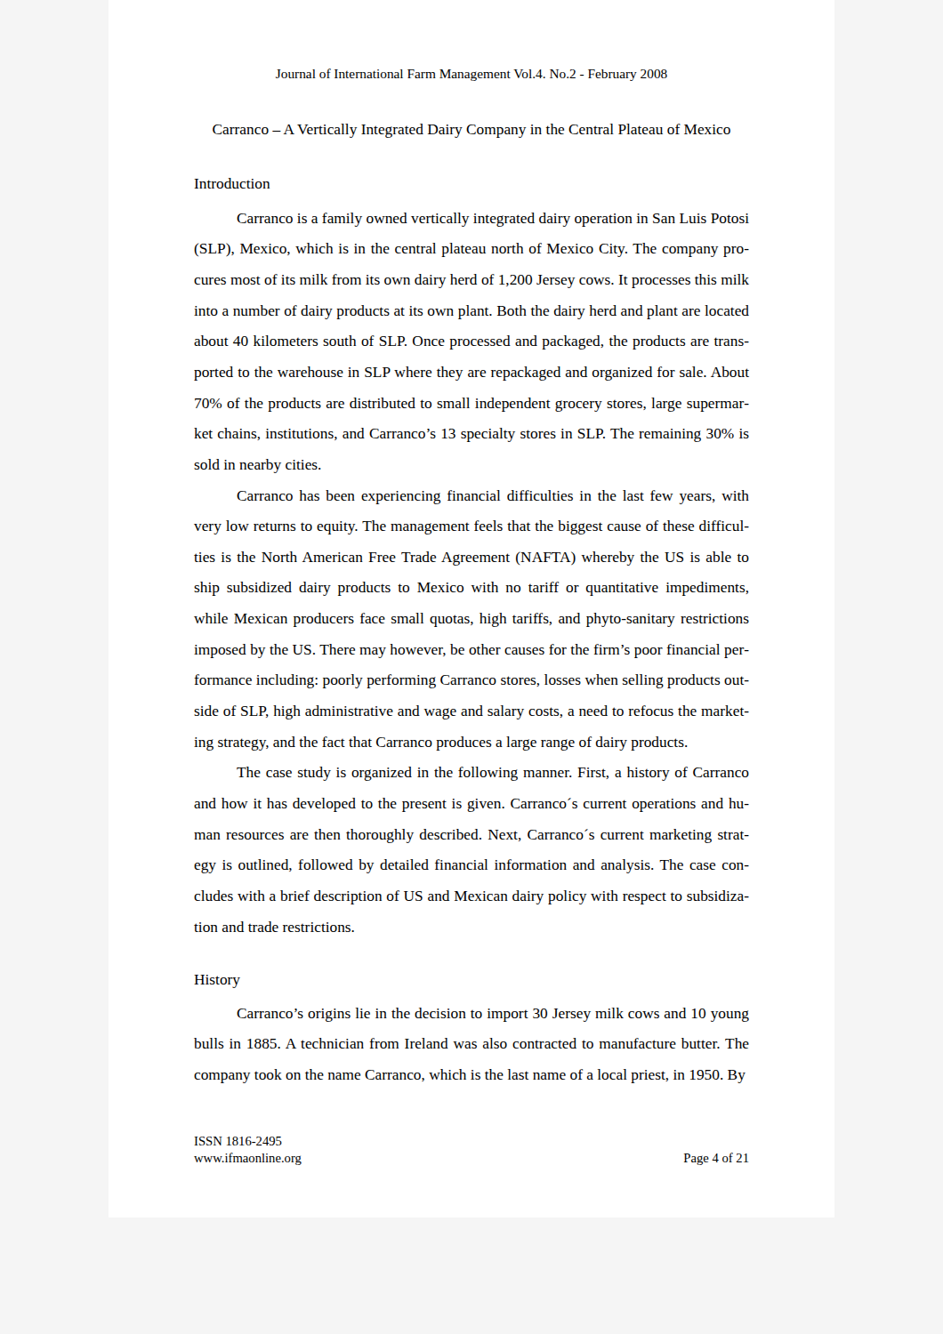Journal of International Farm Management Vol.4. No.2 - February 2008
Carranco – A Vertically Integrated Dairy Company in the Central Plateau of Mexico
Introduction
Carranco is a family owned vertically integrated dairy operation in San Luis Potosi (SLP), Mexico, which is in the central plateau north of Mexico City. The company procures most of its milk from its own dairy herd of 1,200 Jersey cows. It processes this milk into a number of dairy products at its own plant. Both the dairy herd and plant are located about 40 kilometers south of SLP. Once processed and packaged, the products are transported to the warehouse in SLP where they are repackaged and organized for sale. About 70% of the products are distributed to small independent grocery stores, large supermarket chains, institutions, and Carranco’s 13 specialty stores in SLP. The remaining 30% is sold in nearby cities.
Carranco has been experiencing financial difficulties in the last few years, with very low returns to equity. The management feels that the biggest cause of these difficulties is the North American Free Trade Agreement (NAFTA) whereby the US is able to ship subsidized dairy products to Mexico with no tariff or quantitative impediments, while Mexican producers face small quotas, high tariffs, and phyto-sanitary restrictions imposed by the US. There may however, be other causes for the firm’s poor financial performance including: poorly performing Carranco stores, losses when selling products outside of SLP, high administrative and wage and salary costs, a need to refocus the marketing strategy, and the fact that Carranco produces a large range of dairy products.
The case study is organized in the following manner. First, a history of Carranco and how it has developed to the present is given. Carranco´s current operations and human resources are then thoroughly described. Next, Carranco´s current marketing strategy is outlined, followed by detailed financial information and analysis. The case concludes with a brief description of US and Mexican dairy policy with respect to subsidization and trade restrictions.
History
Carranco’s origins lie in the decision to import 30 Jersey milk cows and 10 young bulls in 1885. A technician from Ireland was also contracted to manufacture butter. The company took on the name Carranco, which is the last name of a local priest, in 1950. By
ISSN 1816-2495
www.ifmaonline.org
Page 4 of 21